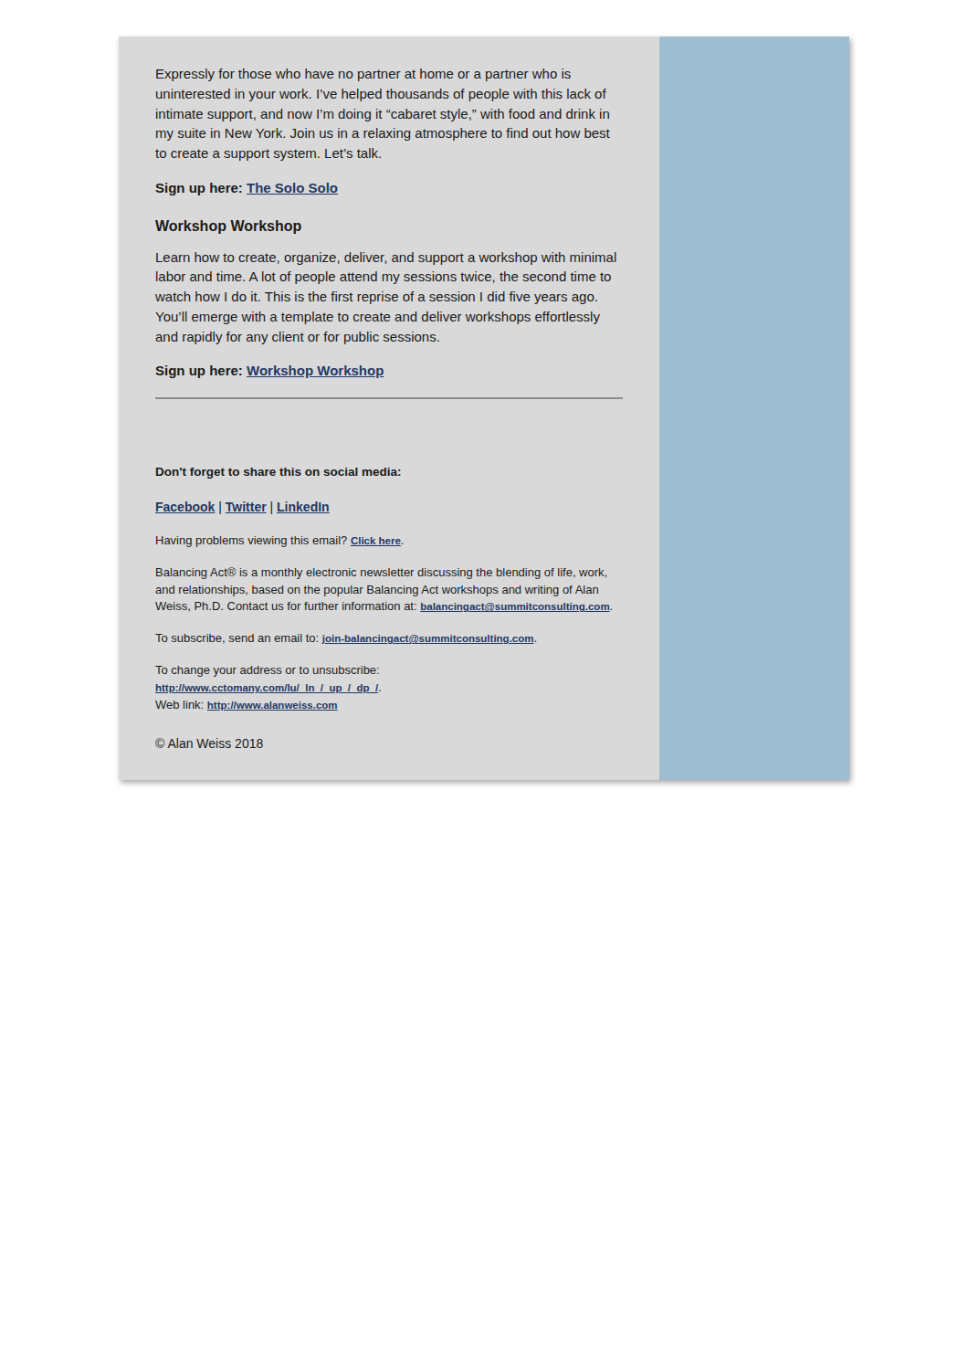Expressly for those who have no partner at home or a partner who is uninterested in your work. I’ve helped thousands of people with this lack of intimate support, and now I’m doing it “cabaret style,” with food and drink in my suite in New York. Join us in a relaxing atmosphere to find out how best to create a support system. Let’s talk.
Sign up here: The Solo Solo
Workshop Workshop
Learn how to create, organize, deliver, and support a workshop with minimal labor and time. A lot of people attend my sessions twice, the second time to watch how I do it. This is the first reprise of a session I did five years ago. You’ll emerge with a template to create and deliver workshops effortlessly and rapidly for any client or for public sessions.
Sign up here: Workshop Workshop
Don't forget to share this on social media:
Facebook | Twitter | LinkedIn
Having problems viewing this email? Click here.
Balancing Act® is a monthly electronic newsletter discussing the blending of life, work, and relationships, based on the popular Balancing Act workshops and writing of Alan Weiss, Ph.D. Contact us for further information at: balancingact@summitconsulting.com.
To subscribe, send an email to: join-balancingact@summitconsulting.com.
To change your address or to unsubscribe:
http://www.cctomany.com/lu/_ln_/_up_/_dp_/.
Web link: http://www.alanweiss.com
© Alan Weiss 2018